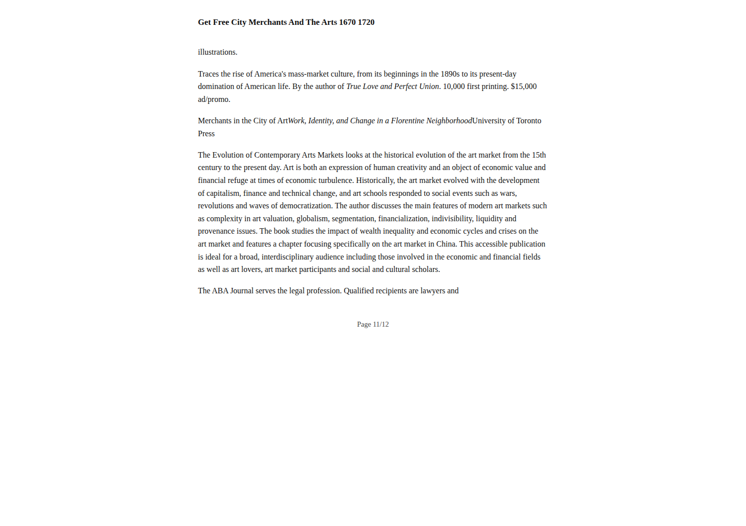Get Free City Merchants And The Arts 1670 1720
illustrations.
Traces the rise of America's mass-market culture, from its beginnings in the 1890s to its present-day domination of American life. By the author of True Love and Perfect Union. 10,000 first printing. $15,000 ad/promo.
Merchants in the City of ArtWork, Identity, and Change in a Florentine NeighborhoodUniversity of Toronto Press
The Evolution of Contemporary Arts Markets looks at the historical evolution of the art market from the 15th century to the present day. Art is both an expression of human creativity and an object of economic value and financial refuge at times of economic turbulence. Historically, the art market evolved with the development of capitalism, finance and technical change, and art schools responded to social events such as wars, revolutions and waves of democratization. The author discusses the main features of modern art markets such as complexity in art valuation, globalism, segmentation, financialization, indivisibility, liquidity and provenance issues. The book studies the impact of wealth inequality and economic cycles and crises on the art market and features a chapter focusing specifically on the art market in China. This accessible publication is ideal for a broad, interdisciplinary audience including those involved in the economic and financial fields as well as art lovers, art market participants and social and cultural scholars.
The ABA Journal serves the legal profession. Qualified recipients are lawyers and
Page 11/12